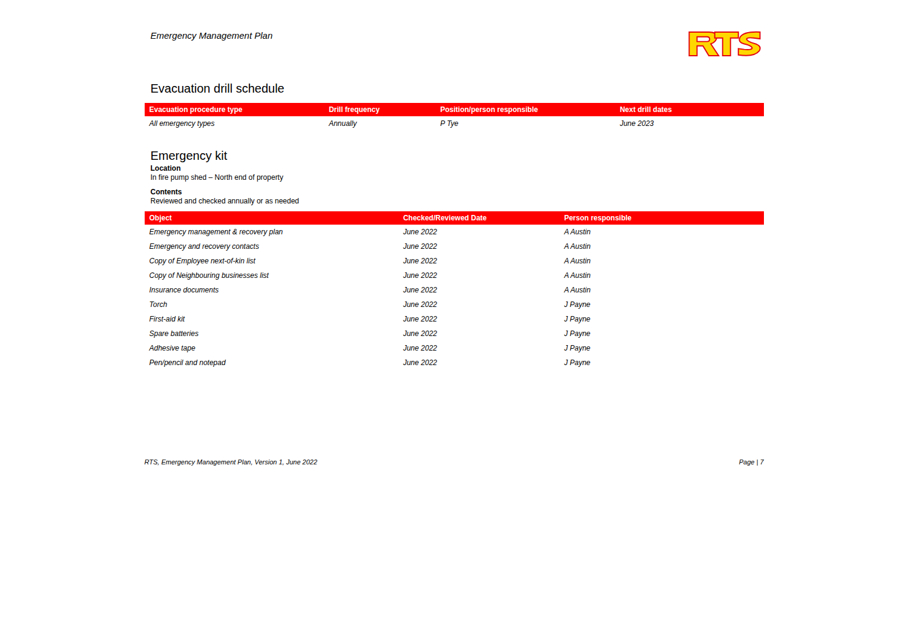Emergency Management Plan
Evacuation drill schedule
| Evacuation procedure type | Drill frequency | Position/person responsible | Next drill dates |
| --- | --- | --- | --- |
| All emergency types | Annually | P Tye | June 2023 |
Emergency kit
Location
In fire pump shed – North end of property
Contents
Reviewed and checked annually or as needed
| Object | Checked/Reviewed Date | Person responsible |
| --- | --- | --- |
| Emergency management & recovery plan | June 2022 | A Austin |
| Emergency and recovery contacts | June 2022 | A Austin |
| Copy of Employee next-of-kin list | June 2022 | A Austin |
| Copy of Neighbouring businesses list | June 2022 | A Austin |
| Insurance documents | June 2022 | A Austin |
| Torch | June 2022 | J Payne |
| First-aid kit | June 2022 | J Payne |
| Spare batteries | June 2022 | J Payne |
| Adhesive tape | June 2022 | J Payne |
| Pen/pencil and notepad | June 2022 | J Payne |
RTS, Emergency Management Plan, Version 1, June 2022
Page | 7